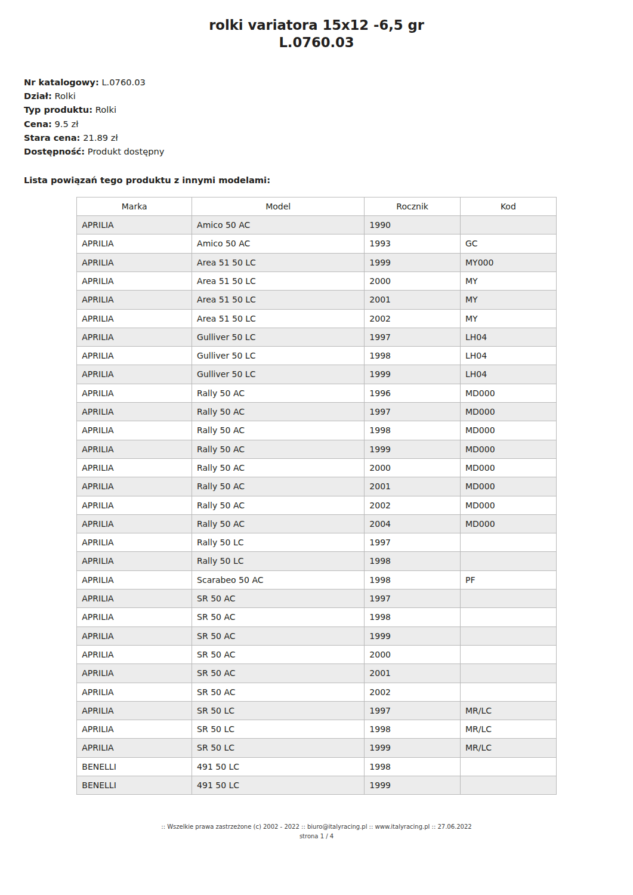rolki variatora 15x12 -6,5 gr
L.0760.03
Nr katalogowy: L.0760.03
Dział: Rolki
Typ produktu: Rolki
Cena: 9.5 zł
Stara cena: 21.89 zł
Dostępność: Produkt dostępny
Lista powiązań tego produktu z innymi modelami:
| Marka | Model | Rocznik | Kod |
| --- | --- | --- | --- |
| APRILIA | Amico 50 AC | 1990 | |
| APRILIA | Amico 50 AC | 1993 | GC |
| APRILIA | Area 51 50 LC | 1999 | MY000 |
| APRILIA | Area 51 50 LC | 2000 | MY |
| APRILIA | Area 51 50 LC | 2001 | MY |
| APRILIA | Area 51 50 LC | 2002 | MY |
| APRILIA | Gulliver 50 LC | 1997 | LH04 |
| APRILIA | Gulliver 50 LC | 1998 | LH04 |
| APRILIA | Gulliver 50 LC | 1999 | LH04 |
| APRILIA | Rally 50 AC | 1996 | MD000 |
| APRILIA | Rally 50 AC | 1997 | MD000 |
| APRILIA | Rally 50 AC | 1998 | MD000 |
| APRILIA | Rally 50 AC | 1999 | MD000 |
| APRILIA | Rally 50 AC | 2000 | MD000 |
| APRILIA | Rally 50 AC | 2001 | MD000 |
| APRILIA | Rally 50 AC | 2002 | MD000 |
| APRILIA | Rally 50 AC | 2004 | MD000 |
| APRILIA | Rally 50 LC | 1997 | |
| APRILIA | Rally 50 LC | 1998 | |
| APRILIA | Scarabeo 50 AC | 1998 | PF |
| APRILIA | SR 50 AC | 1997 | |
| APRILIA | SR 50 AC | 1998 | |
| APRILIA | SR 50 AC | 1999 | |
| APRILIA | SR 50 AC | 2000 | |
| APRILIA | SR 50 AC | 2001 | |
| APRILIA | SR 50 AC | 2002 | |
| APRILIA | SR 50 LC | 1997 | MR/LC |
| APRILIA | SR 50 LC | 1998 | MR/LC |
| APRILIA | SR 50 LC | 1999 | MR/LC |
| BENELLI | 491 50 LC | 1998 | |
| BENELLI | 491 50 LC | 1999 | |
:: Wszelkie prawa zastrzeżone (c) 2002 - 2022 :: biuro@italyracing.pl :: www.italyracing.pl :: 27.06.2022
strona 1 / 4